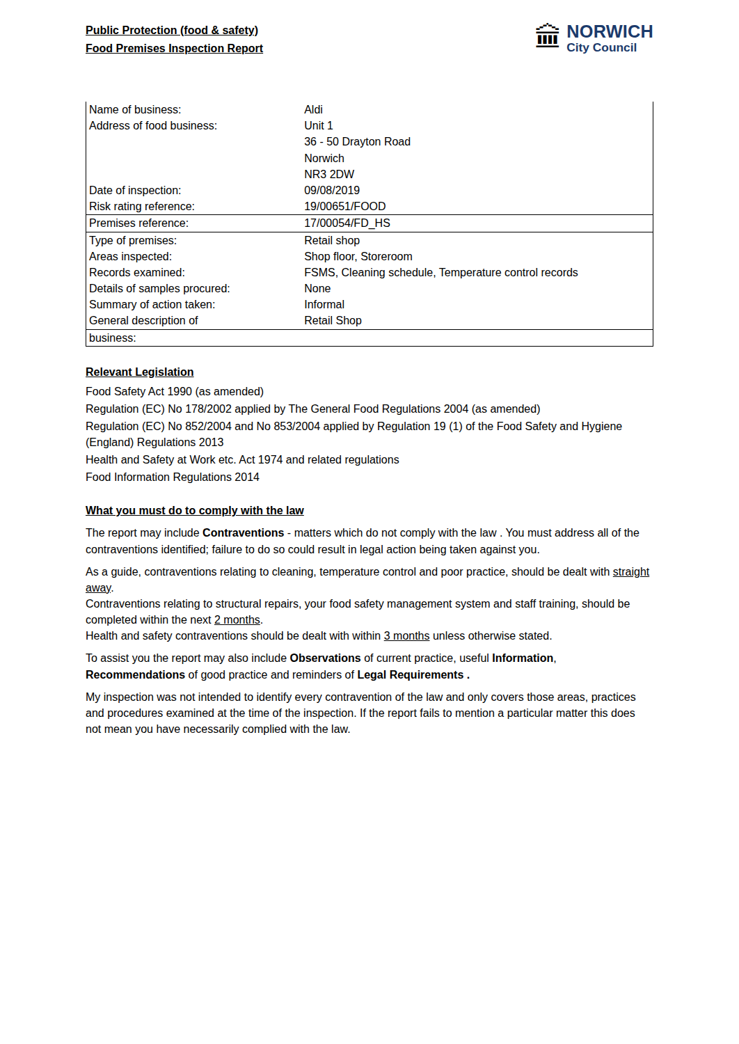🏛NORWICH City Council
Public Protection (food & safety)
Food Premises Inspection Report
| Name of business: | Aldi |
| Address of food business: | Unit 1 |
| | 36 - 50 Drayton Road |
| | Norwich |
| | NR3 2DW |
| Date of inspection: | 09/08/2019 |
| Risk rating reference: | 19/00651/FOOD |
| Premises reference: | 17/00054/FD_HS |
| Type of premises: | Retail shop |
| Areas inspected: | Shop floor, Storeroom |
| Records examined: | FSMS, Cleaning schedule, Temperature control records |
| Details of samples procured: | None |
| Summary of action taken: | Informal |
| General description of | Retail Shop |
| business: | |
Relevant Legislation
Food Safety Act 1990 (as amended)
Regulation (EC) No 178/2002 applied by The General Food Regulations 2004 (as amended)
Regulation (EC) No 852/2004 and No 853/2004 applied by Regulation 19 (1) of the Food Safety and Hygiene (England) Regulations 2013
Health and Safety at Work etc. Act 1974 and related regulations
Food Information Regulations 2014
What you must do to comply with the law
The report may include Contraventions - matters which do not comply with the law . You must address all of the contraventions identified; failure to do so could result in legal action being taken against you.
As a guide, contraventions relating to cleaning, temperature control and poor practice, should be dealt with straight away.
Contraventions relating to structural repairs, your food safety management system and staff training, should be completed within the next 2 months.
Health and safety contraventions should be dealt with within 3 months unless otherwise stated.
To assist you the report may also include Observations of current practice, useful Information, Recommendations of good practice and reminders of Legal Requirements .
My inspection was not intended to identify every contravention of the law and only covers those areas, practices and procedures examined at the time of the inspection. If the report fails to mention a particular matter this does not mean you have necessarily complied with the law.